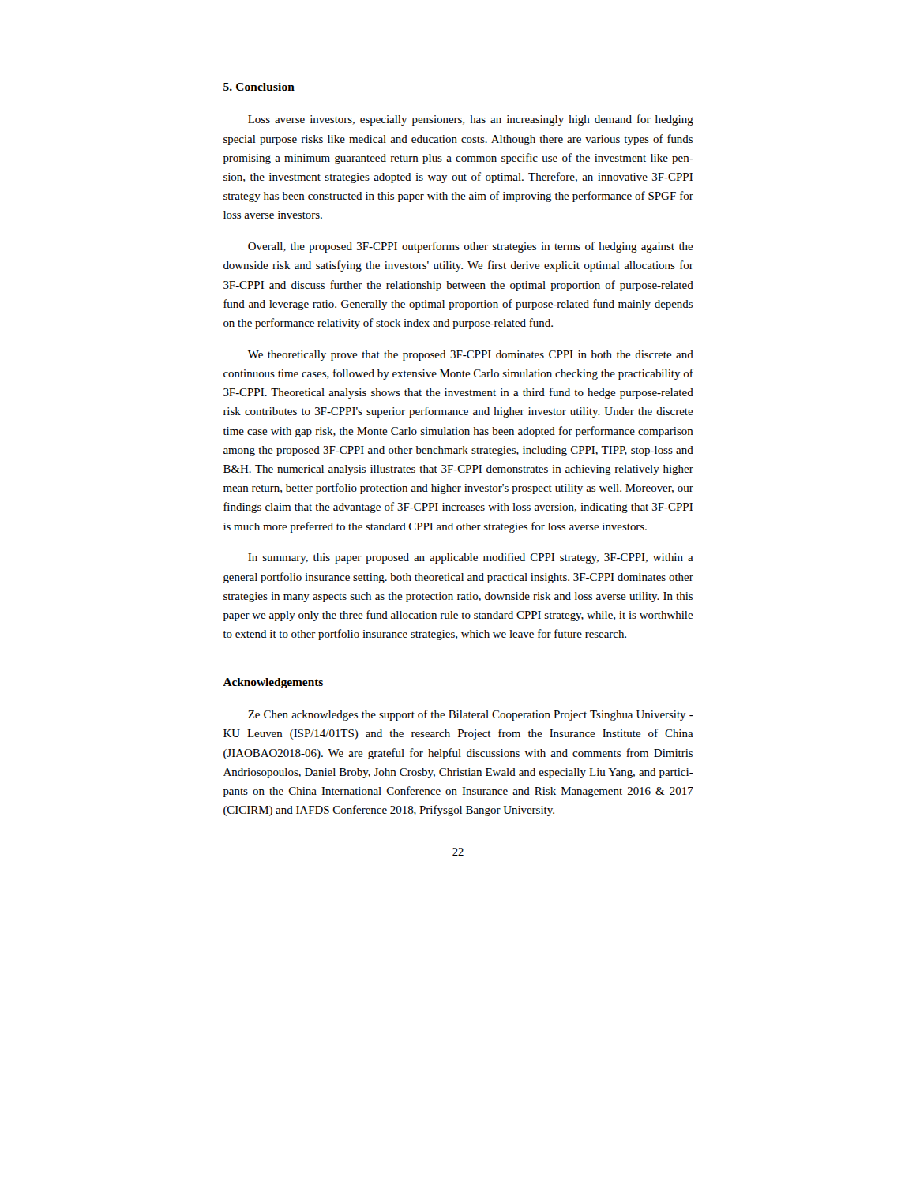5. Conclusion
Loss averse investors, especially pensioners, has an increasingly high demand for hedging special purpose risks like medical and education costs. Although there are various types of funds promising a minimum guaranteed return plus a common specific use of the investment like pension, the investment strategies adopted is way out of optimal. Therefore, an innovative 3F-CPPI strategy has been constructed in this paper with the aim of improving the performance of SPGF for loss averse investors.
Overall, the proposed 3F-CPPI outperforms other strategies in terms of hedging against the downside risk and satisfying the investors' utility. We first derive explicit optimal allocations for 3F-CPPI and discuss further the relationship between the optimal proportion of purpose-related fund and leverage ratio. Generally the optimal proportion of purpose-related fund mainly depends on the performance relativity of stock index and purpose-related fund.
We theoretically prove that the proposed 3F-CPPI dominates CPPI in both the discrete and continuous time cases, followed by extensive Monte Carlo simulation checking the practicability of 3F-CPPI. Theoretical analysis shows that the investment in a third fund to hedge purpose-related risk contributes to 3F-CPPI's superior performance and higher investor utility. Under the discrete time case with gap risk, the Monte Carlo simulation has been adopted for performance comparison among the proposed 3F-CPPI and other benchmark strategies, including CPPI, TIPP, stop-loss and B&H. The numerical analysis illustrates that 3F-CPPI demonstrates in achieving relatively higher mean return, better portfolio protection and higher investor's prospect utility as well. Moreover, our findings claim that the advantage of 3F-CPPI increases with loss aversion, indicating that 3F-CPPI is much more preferred to the standard CPPI and other strategies for loss averse investors.
In summary, this paper proposed an applicable modified CPPI strategy, 3F-CPPI, within a general portfolio insurance setting. both theoretical and practical insights. 3F-CPPI dominates other strategies in many aspects such as the protection ratio, downside risk and loss averse utility. In this paper we apply only the three fund allocation rule to standard CPPI strategy, while, it is worthwhile to extend it to other portfolio insurance strategies, which we leave for future research.
Acknowledgements
Ze Chen acknowledges the support of the Bilateral Cooperation Project Tsinghua University - KU Leuven (ISP/14/01TS) and the research Project from the Insurance Institute of China (JIAOBAO2018-06). We are grateful for helpful discussions with and comments from Dimitris Andriosopoulos, Daniel Broby, John Crosby, Christian Ewald and especially Liu Yang, and participants on the China International Conference on Insurance and Risk Management 2016 & 2017 (CICIRM) and IAFDS Conference 2018, Prifysgol Bangor University.
22